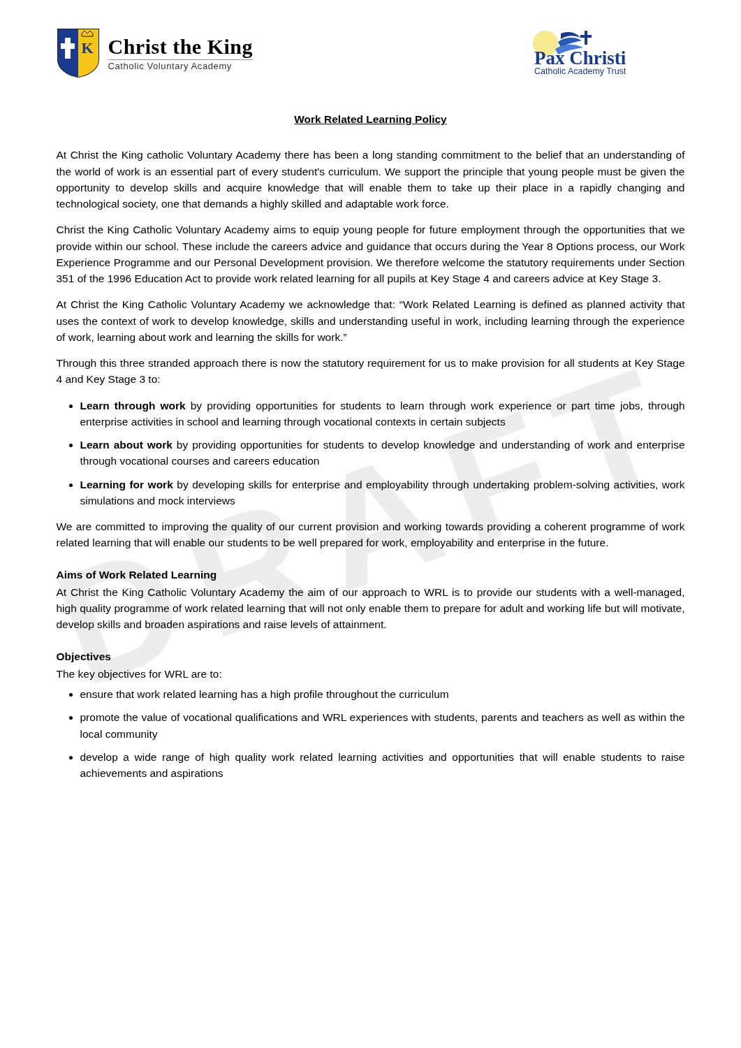DRAFT
K
Christ the King
Catholic Voluntary Academy
Pax Christi Catholic Academy Trust
Work Related Learning Policy
At Christ the King catholic Voluntary Academy there has been a long standing commitment to the belief that an understanding of the world of work is an essential part of every student's curriculum. We support the principle that young people must be given the opportunity to develop skills and acquire knowledge that will enable them to take up their place in a rapidly changing and technological society, one that demands a highly skilled and adaptable work force.
Christ the King Catholic Voluntary Academy aims to equip young people for future employment through the opportunities that we provide within our school. These include the careers advice and guidance that occurs during the Year 8 Options process, our Work Experience Programme and our Personal Development provision. We therefore welcome the statutory requirements under Section 351 of the 1996 Education Act to provide work related learning for all pupils at Key Stage 4 and careers advice at Key Stage 3.
At Christ the King Catholic Voluntary Academy we acknowledge that: “Work Related Learning is defined as planned activity that uses the context of work to develop knowledge, skills and understanding useful in work, including learning through the experience of work, learning about work and learning the skills for work.”
Through this three stranded approach there is now the statutory requirement for us to make provision for all students at Key Stage 4 and Key Stage 3 to:
Learn through work by providing opportunities for students to learn through work experience or part time jobs, through enterprise activities in school and learning through vocational contexts in certain subjects
Learn about work by providing opportunities for students to develop knowledge and understanding of work and enterprise through vocational courses and careers education
Learning for work by developing skills for enterprise and employability through undertaking problem-solving activities, work simulations and mock interviews
We are committed to improving the quality of our current provision and working towards providing a coherent programme of work related learning that will enable our students to be well prepared for work, employability and enterprise in the future.
Aims of Work Related Learning
At Christ the King Catholic Voluntary Academy the aim of our approach to WRL is to provide our students with a well-managed, high quality programme of work related learning that will not only enable them to prepare for adult and working life but will motivate, develop skills and broaden aspirations and raise levels of attainment.
Objectives
The key objectives for WRL are to:
ensure that work related learning has a high profile throughout the curriculum
promote the value of vocational qualifications and WRL experiences with students, parents and teachers as well as within the local community
develop a wide range of high quality work related learning activities and opportunities that will enable students to raise achievements and aspirations